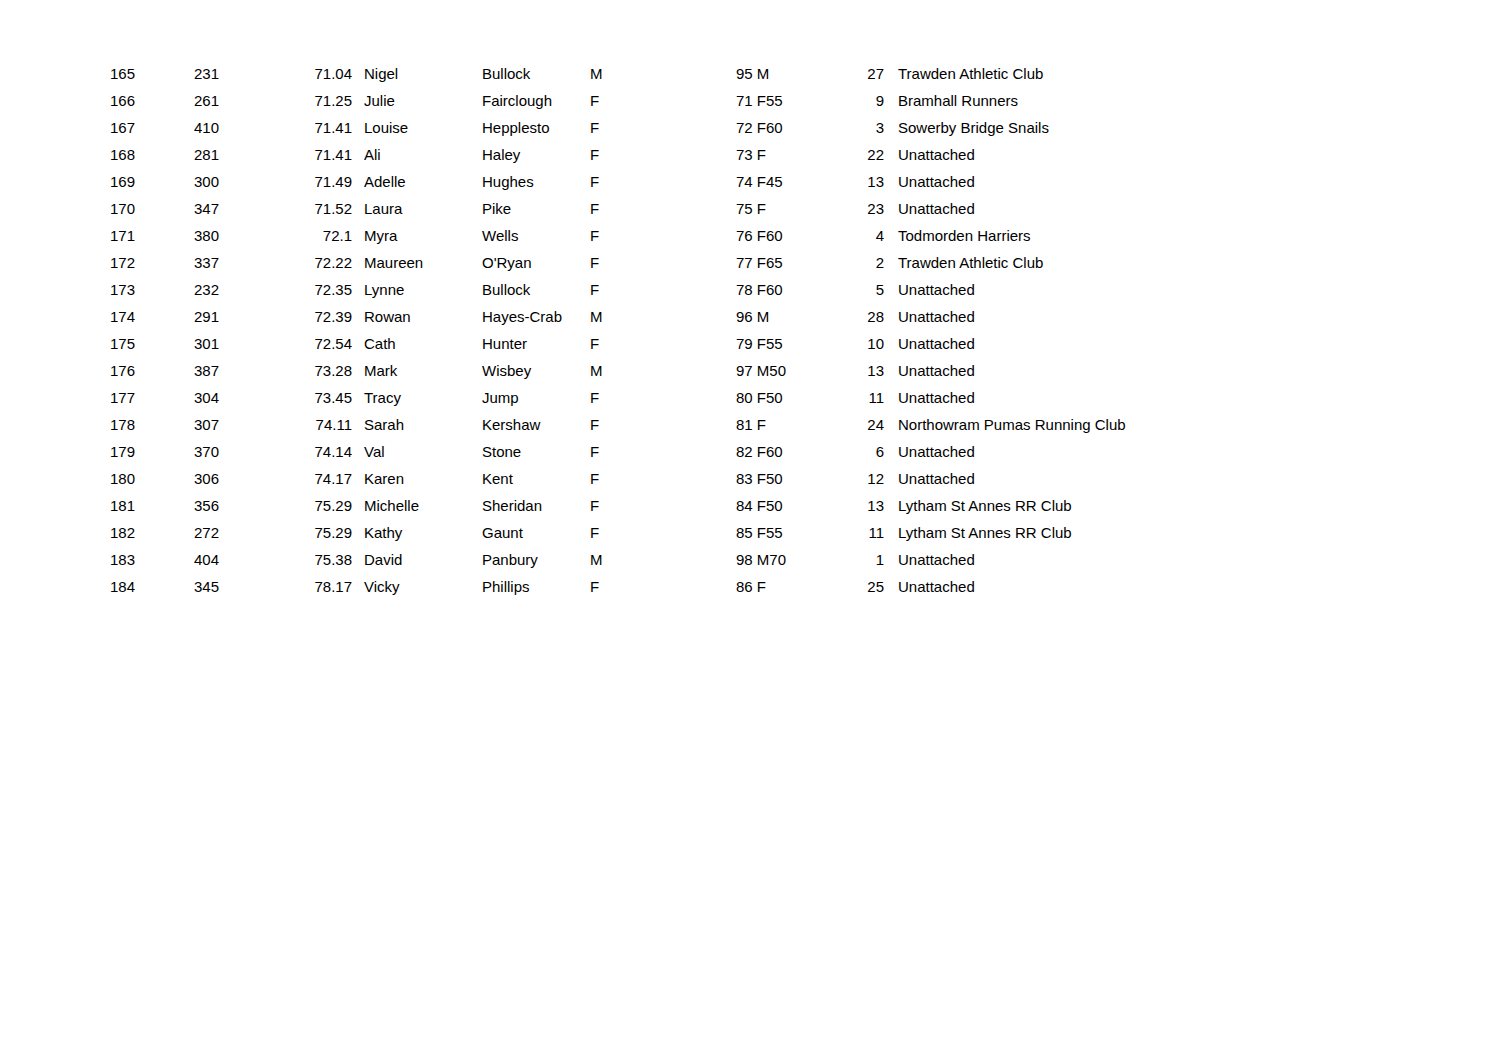| 165 | 231 | 71.04 | Nigel | Bullock | M | | 95 M | 27 | Trawden Athletic Club |
| 166 | 261 | 71.25 | Julie | Fairclough | F | | 71 F55 | 9 | Bramhall Runners |
| 167 | 410 | 71.41 | Louise | Hepplesto | F | | 72 F60 | 3 | Sowerby Bridge Snails |
| 168 | 281 | 71.41 | Ali | Haley | F | | 73 F | 22 | Unattached |
| 169 | 300 | 71.49 | Adelle | Hughes | F | | 74 F45 | 13 | Unattached |
| 170 | 347 | 71.52 | Laura | Pike | F | | 75 F | 23 | Unattached |
| 171 | 380 | 72.1 | Myra | Wells | F | | 76 F60 | 4 | Todmorden Harriers |
| 172 | 337 | 72.22 | Maureen | O'Ryan | F | | 77 F65 | 2 | Trawden Athletic Club |
| 173 | 232 | 72.35 | Lynne | Bullock | F | | 78 F60 | 5 | Unattached |
| 174 | 291 | 72.39 | Rowan | Hayes-Crab | M | | 96 M | 28 | Unattached |
| 175 | 301 | 72.54 | Cath | Hunter | F | | 79 F55 | 10 | Unattached |
| 176 | 387 | 73.28 | Mark | Wisbey | M | | 97 M50 | 13 | Unattached |
| 177 | 304 | 73.45 | Tracy | Jump | F | | 80 F50 | 11 | Unattached |
| 178 | 307 | 74.11 | Sarah | Kershaw | F | | 81 F | 24 | Northowram Pumas Running Club |
| 179 | 370 | 74.14 | Val | Stone | F | | 82 F60 | 6 | Unattached |
| 180 | 306 | 74.17 | Karen | Kent | F | | 83 F50 | 12 | Unattached |
| 181 | 356 | 75.29 | Michelle | Sheridan | F | | 84 F50 | 13 | Lytham St Annes RR Club |
| 182 | 272 | 75.29 | Kathy | Gaunt | F | | 85 F55 | 11 | Lytham St Annes RR Club |
| 183 | 404 | 75.38 | David | Panbury | M | | 98 M70 | 1 | Unattached |
| 184 | 345 | 78.17 | Vicky | Phillips | F | | 86 F | 25 | Unattached |